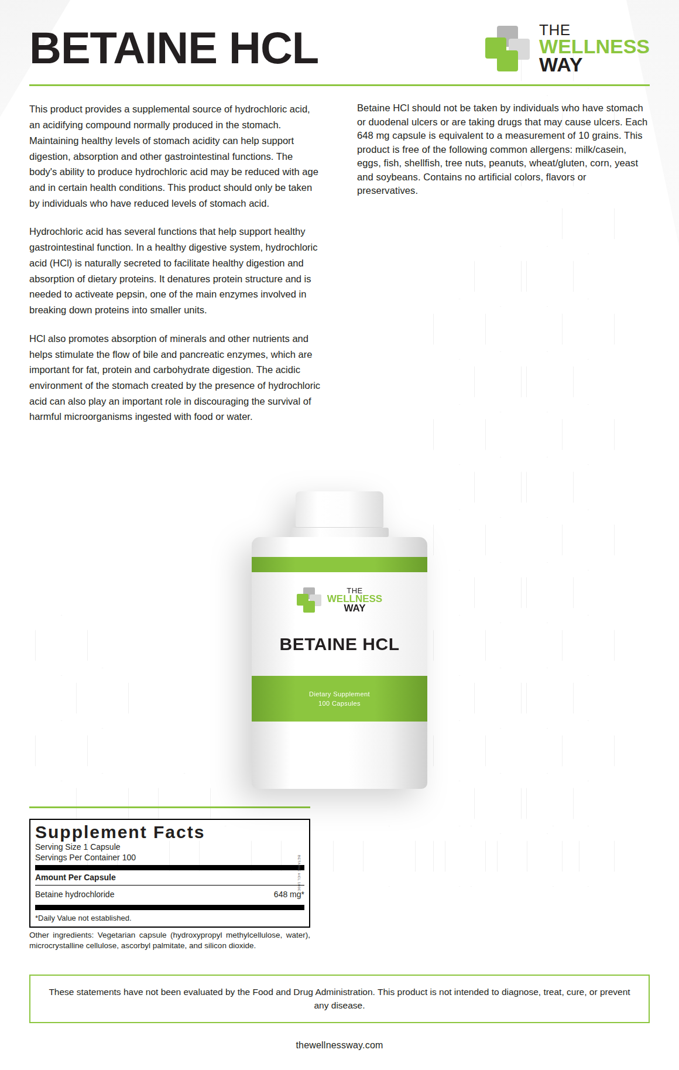Betaine HCL
The
Wellness
Way
This product provides a supplemental source of hydrochloric acid, an acidifying compound normally produced in the stomach. Maintaining healthy levels of stomach acidity can help support digestion, absorption and other gastrointestinal functions. The body's ability to produce hydrochloric acid may be reduced with age and in certain health conditions. This product should only be taken by individuals who have reduced levels of stomach acid.
Hydrochloric acid has several functions that help support healthy gastrointestinal function. In a healthy digestive system, hydrochloric acid (HCl) is naturally secreted to facilitate healthy digestion and absorption of dietary proteins. It denatures protein structure and is needed to activeate pepsin, one of the main enzymes involved in breaking down proteins into smaller units.
HCl also promotes absorption of minerals and other nutrients and helps stimulate the flow of bile and pancreatic enzymes, which are important for fat, protein and carbohydrate digestion. The acidic environment of the stomach created by the presence of hydrochloric acid can also play an important role in discouraging the survival of harmful microorganisms ingested with food or water.
Betaine HCl should not be taken by individuals who have stomach or duodenal ulcers or are taking drugs that may cause ulcers. Each 648 mg capsule is equivalent to a measurement of 10 grains. This product is free of the following common allergens: milk/casein, eggs, fish, shellfish, tree nuts, peanuts, wheat/gluten, corn, yeast and soybeans. Contains no artificial colors, flavors or preservatives.
The
Wellness
Way
Betaine HCl
Dietary Supplement
100 Capsules
Supplement Facts
Serving Size 1 Capsule
Servings Per Container 100
Amount Per Capsule
Betaine hydrochloride 648 mg*
*Daily Value not established.
BETAINE HCL 100C
Other ingredients: Vegetarian capsule (hydroxypropyl methylcellulose, water), microcrystalline cellulose, ascorbyl palmitate, and silicon dioxide.
These statements have not been evaluated by the Food and Drug Administration. This product is not intended to diagnose, treat, cure, or prevent any disease.
thewellnessway.com